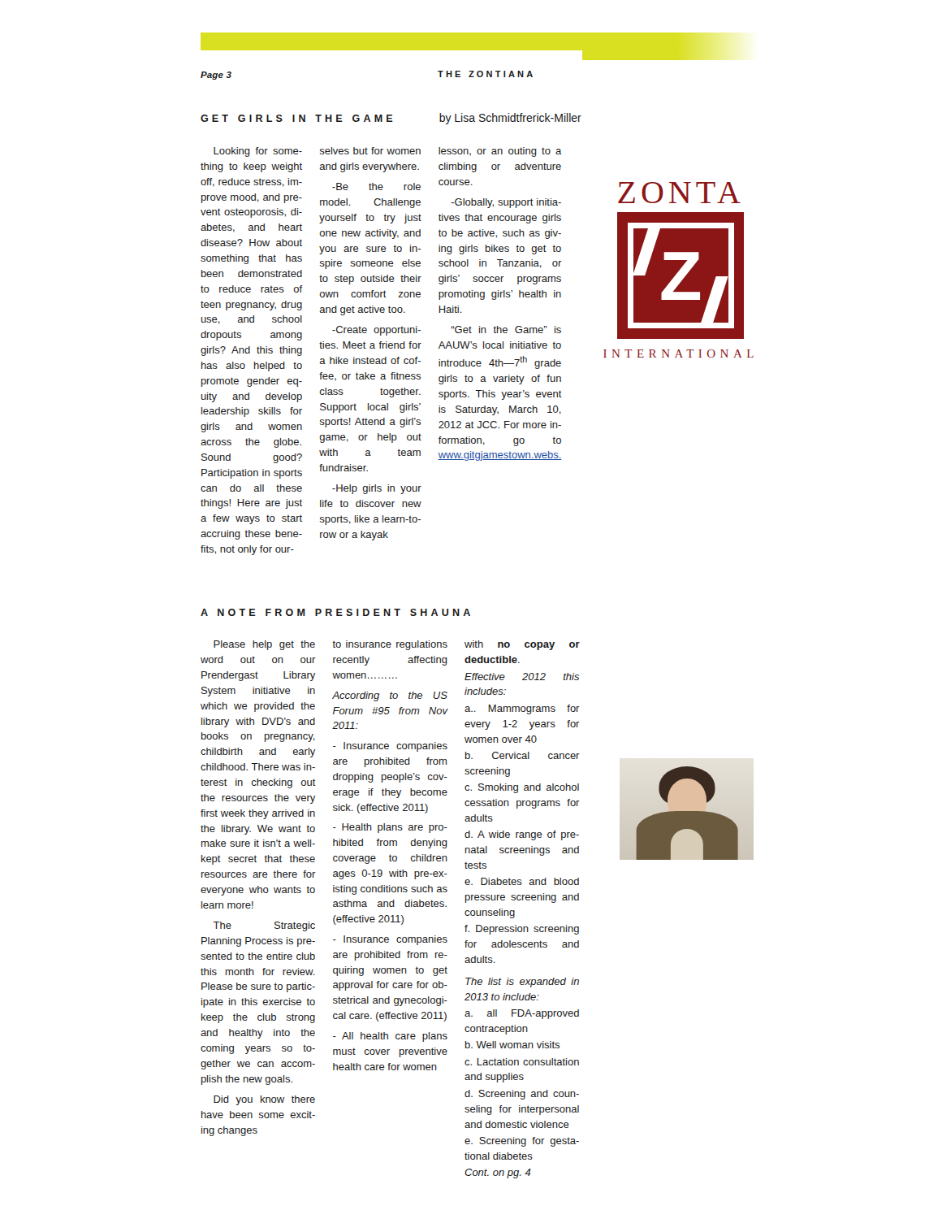Page 3
THE ZONTIANA
GET GIRLS IN THE GAME by Lisa Schmidtfrerick-Miller
Looking for something to keep weight off, reduce stress, improve mood, and prevent osteoporosis, diabetes, and heart disease? How about something that has been demonstrated to reduce rates of teen pregnancy, drug use, and school dropouts among girls? And this thing has also helped to promote gender equity and develop leadership skills for girls and women across the globe. Sound good? Participation in sports can do all these things! Here are just a few ways to start accruing these benefits, not only for our-
selves but for women and girls everywhere.
-Be the role model. Challenge yourself to try just one new activity, and you are sure to inspire someone else to step outside their own comfort zone and get active too.
-Create opportunities. Meet a friend for a hike instead of coffee, or take a fitness class together. Support local girls’ sports! Attend a girl’s game, or help out with a team fundraiser.
-Help girls in your life to discover new sports, like a learn-to-row or a kayak
lesson, or an outing to a climbing or adventure course.
-Globally, support initiatives that encourage girls to be active, such as giving girls bikes to get to school in Tanzania, or girls’ soccer programs promoting girls’ health in Haiti.
“Get in the Game” is AAUW’s local initiative to introduce 4th—7th grade girls to a variety of fun sports. This year’s event is Saturday, March 10, 2012 at JCC. For more information, go to www.gitgjamestown.webs.
ZONTA
Z
INTERNATIONAL
A NOTE FROM PRESIDENT SHAUNA
Please help get the word out on our Prendergast Library System initiative in which we provided the library with DVD's and books on pregnancy, childbirth and early childhood. There was interest in checking out the resources the very first week they arrived in the library. We want to make sure it isn't a well-kept secret that these resources are there for everyone who wants to learn more!
The Strategic Planning Process is presented to the entire club this month for review. Please be sure to participate in this exercise to keep the club strong and healthy into the coming years so together we can accomplish the new goals.
Did you know there have been some exciting changes
to insurance regulations recently affecting women………
According to the US Forum #95 from Nov 2011:
- Insurance companies are prohibited from dropping people’s coverage if they become sick. (effective 2011)
- Health plans are prohibited from denying coverage to children ages 0-19 with pre-existing conditions such as asthma and diabetes. (effective 2011)
- Insurance companies are prohibited from requiring women to get approval for care for obstetrical and gynecological care. (effective 2011)
- All health care plans must cover preventive health care for women
with no copay or deductible.
Effective 2012 this includes:
a.. Mammograms for every 1-2 years for women over 40
b. Cervical cancer screening
c. Smoking and alcohol cessation programs for adults
d. A wide range of prenatal screenings and tests
e. Diabetes and blood pressure screening and counseling
f. Depression screening for adolescents and adults.
The list is expanded in 2013 to include:
a. all FDA-approved contraception
b. Well woman visits
c. Lactation consultation and supplies
d. Screening and counseling for interpersonal and domestic violence
e. Screening for gestational diabetes
Cont. on pg. 4